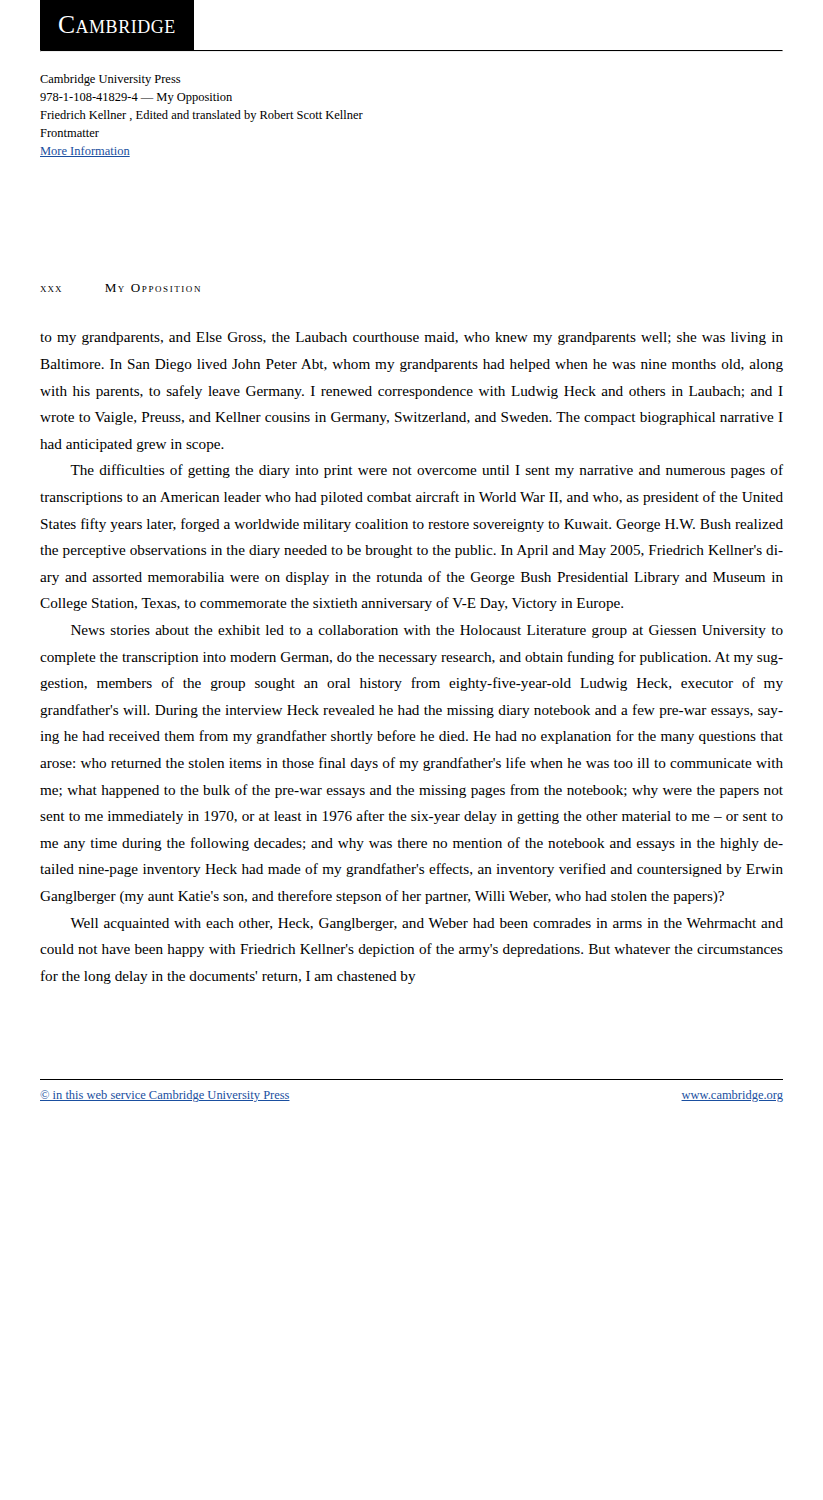Cambridge
Cambridge University Press
978-1-108-41829-4 — My Opposition
Friedrich Kellner , Edited and translated by Robert Scott Kellner
Frontmatter
More Information
xxx My Opposition
to my grandparents, and Else Gross, the Laubach courthouse maid, who knew my grandparents well; she was living in Baltimore. In San Diego lived John Peter Abt, whom my grandparents had helped when he was nine months old, along with his parents, to safely leave Germany. I renewed correspondence with Ludwig Heck and others in Laubach; and I wrote to Vaigle, Preuss, and Kellner cousins in Germany, Switzerland, and Sweden. The compact biographical narrative I had anticipated grew in scope.
The difficulties of getting the diary into print were not overcome until I sent my narrative and numerous pages of transcriptions to an American leader who had piloted combat aircraft in World War II, and who, as president of the United States fifty years later, forged a worldwide military coalition to restore sovereignty to Kuwait. George H.W. Bush realized the perceptive observations in the diary needed to be brought to the public. In April and May 2005, Friedrich Kellner's diary and assorted memorabilia were on display in the rotunda of the George Bush Presidential Library and Museum in College Station, Texas, to commemorate the sixtieth anniversary of V-E Day, Victory in Europe.
News stories about the exhibit led to a collaboration with the Holocaust Literature group at Giessen University to complete the transcription into modern German, do the necessary research, and obtain funding for publication. At my suggestion, members of the group sought an oral history from eighty-five-year-old Ludwig Heck, executor of my grandfather's will. During the interview Heck revealed he had the missing diary notebook and a few pre-war essays, saying he had received them from my grandfather shortly before he died. He had no explanation for the many questions that arose: who returned the stolen items in those final days of my grandfather's life when he was too ill to communicate with me; what happened to the bulk of the pre-war essays and the missing pages from the notebook; why were the papers not sent to me immediately in 1970, or at least in 1976 after the six-year delay in getting the other material to me – or sent to me any time during the following decades; and why was there no mention of the notebook and essays in the highly detailed nine-page inventory Heck had made of my grandfather's effects, an inventory verified and countersigned by Erwin Ganglberger (my aunt Katie's son, and therefore stepson of her partner, Willi Weber, who had stolen the papers)?
Well acquainted with each other, Heck, Ganglberger, and Weber had been comrades in arms in the Wehrmacht and could not have been happy with Friedrich Kellner's depiction of the army's depredations. But whatever the circumstances for the long delay in the documents' return, I am chastened by
© in this web service Cambridge University Press www.cambridge.org